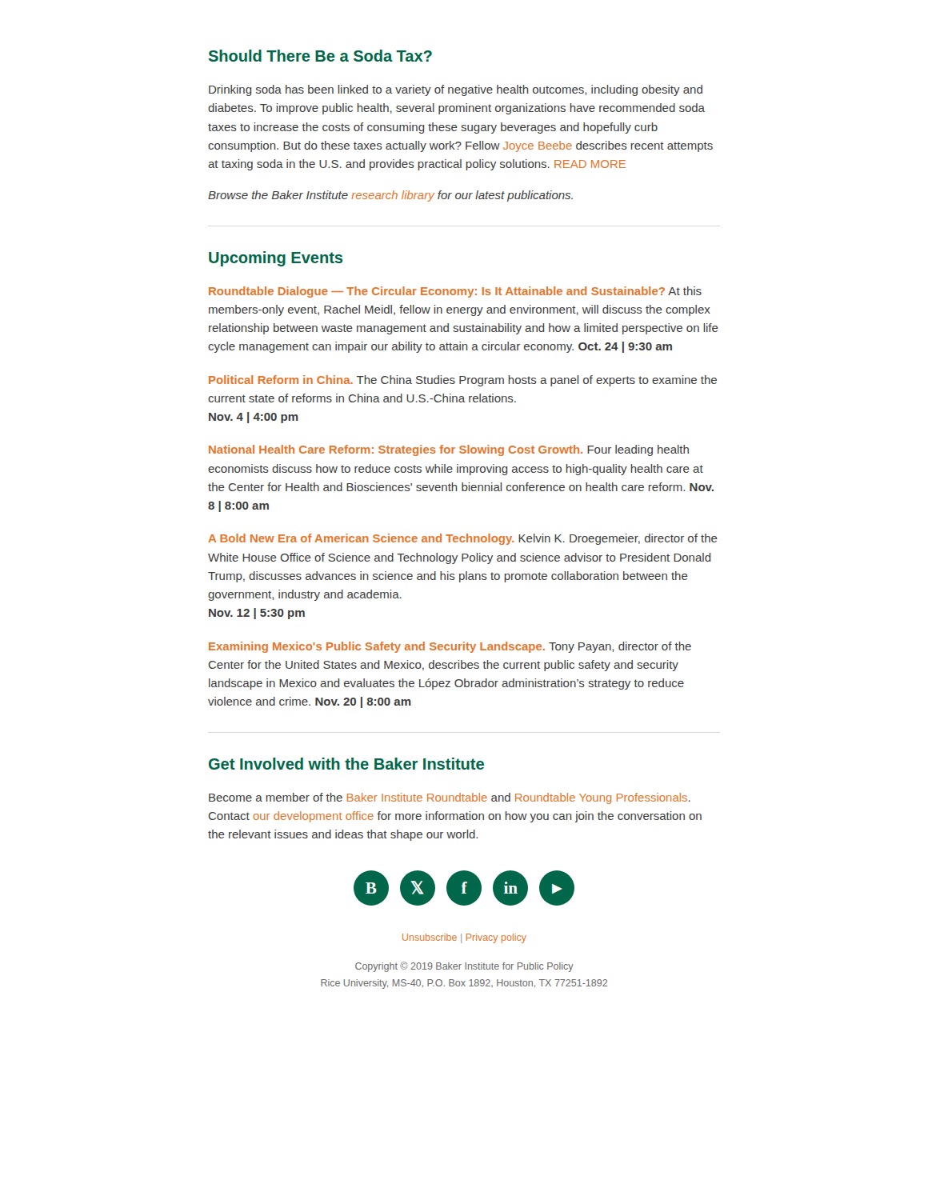Should There Be a Soda Tax?
Drinking soda has been linked to a variety of negative health outcomes, including obesity and diabetes. To improve public health, several prominent organizations have recommended soda taxes to increase the costs of consuming these sugary beverages and hopefully curb consumption. But do these taxes actually work? Fellow Joyce Beebe describes recent attempts at taxing soda in the U.S. and provides practical policy solutions. READ MORE
Browse the Baker Institute research library for our latest publications.
Upcoming Events
Roundtable Dialogue — The Circular Economy: Is It Attainable and Sustainable? At this members-only event, Rachel Meidl, fellow in energy and environment, will discuss the complex relationship between waste management and sustainability and how a limited perspective on life cycle management can impair our ability to attain a circular economy. Oct. 24 | 9:30 am
Political Reform in China. The China Studies Program hosts a panel of experts to examine the current state of reforms in China and U.S.-China relations.
Nov. 4 | 4:00 pm
National Health Care Reform: Strategies for Slowing Cost Growth. Four leading health economists discuss how to reduce costs while improving access to high-quality health care at the Center for Health and Biosciences' seventh biennial conference on health care reform. Nov. 8 | 8:00 am
A Bold New Era of American Science and Technology. Kelvin K. Droegemeier, director of the White House Office of Science and Technology Policy and science advisor to President Donald Trump, discusses advances in science and his plans to promote collaboration between the government, industry and academia.
Nov. 12 | 5:30 pm
Examining Mexico's Public Safety and Security Landscape. Tony Payan, director of the Center for the United States and Mexico, describes the current public safety and security landscape in Mexico and evaluates the López Obrador administration’s strategy to reduce violence and crime. Nov. 20 | 8:00 am
Get Involved with the Baker Institute
Become a member of the Baker Institute Roundtable and Roundtable Young Professionals. Contact our development office for more information on how you can join the conversation on the relevant issues and ideas that shape our world.
B 𝕏 f in ►
Unsubscribe | Privacy policy
Copyright © 2019 Baker Institute for Public Policy
Rice University, MS-40, P.O. Box 1892, Houston, TX 77251-1892